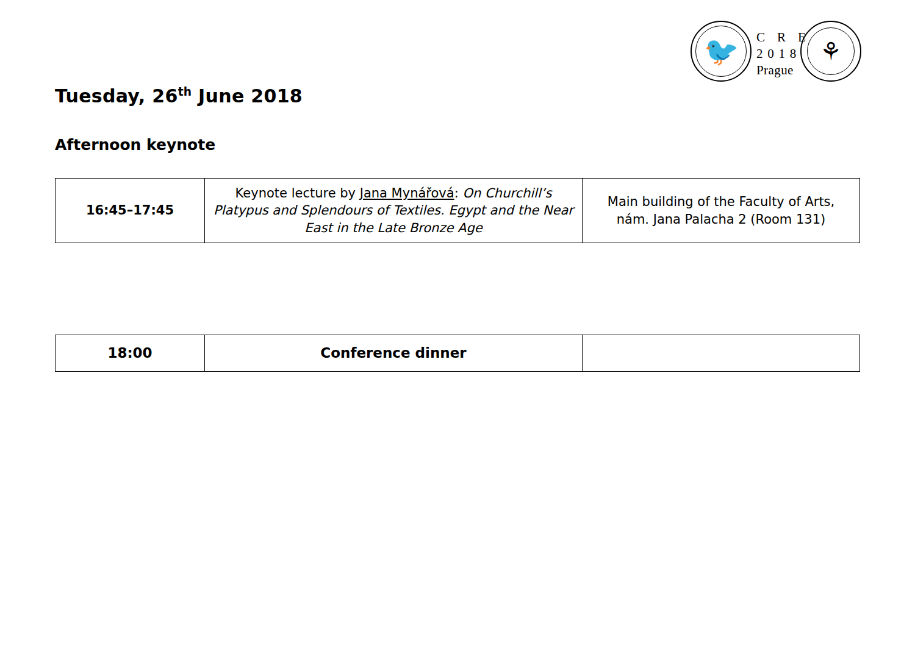🐦
C R E
2 0 1 8
Prague
⚘
Tuesday, 26th June 2018
Afternoon keynote
| 16:45–17:45 | Keynote lecture by Jana Mynářová : On Churchill’s Platypus and Splendours of Textiles. Egypt and the Near East in the Late Bronze Age | Main building of the Faculty of Arts, nám. Jana Palacha 2 (Room 131) |
| 18:00 | Conference dinner | |